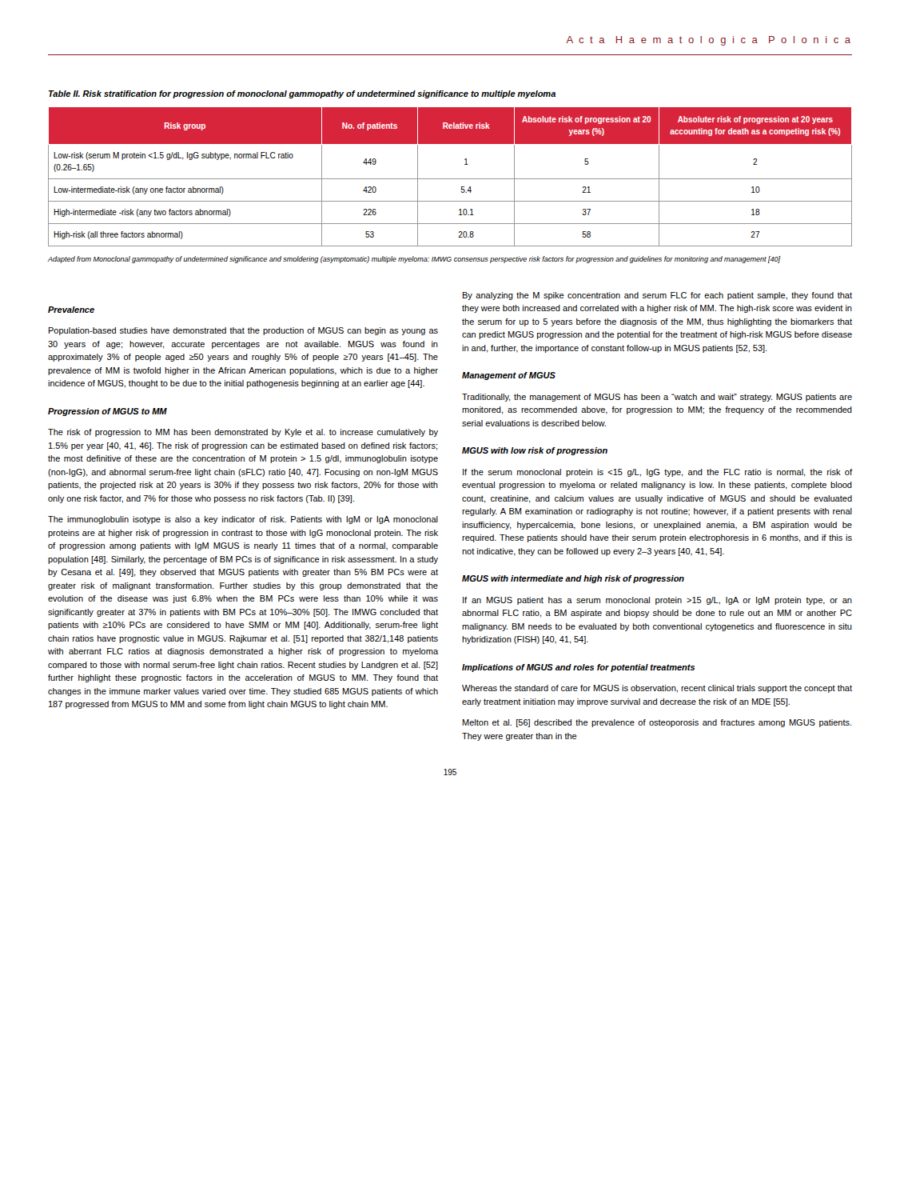A c t a H a e m a t o l o g i c a P o l o n i c a
Table II. Risk stratification for progression of monoclonal gammopathy of undetermined significance to multiple myeloma
| Risk group | No. of patients | Relative risk | Absolute risk of progression at 20 years (%) | Absoluter risk of progression at 20 years accounting for death as a competing risk (%) |
| --- | --- | --- | --- | --- |
| Low-risk (serum M protein <1.5 g/dL, IgG subtype, normal FLC ratio (0.26–1.65) | 449 | 1 | 5 | 2 |
| Low-intermediate-risk (any one factor abnormal) | 420 | 5.4 | 21 | 10 |
| High-intermediate -risk (any two factors abnormal) | 226 | 10.1 | 37 | 18 |
| High-risk (all three factors abnormal) | 53 | 20.8 | 58 | 27 |
Adapted from Monoclonal gammopathy of undetermined significance and smoldering (asymptomatic) multiple myeloma: IMWG consensus perspective risk factors for progression and guidelines for monitoring and management [40]
Prevalence
Population-based studies have demonstrated that the production of MGUS can begin as young as 30 years of age; however, accurate percentages are not available. MGUS was found in approximately 3% of people aged ≥50 years and roughly 5% of people ≥70 years [41–45]. The prevalence of MM is twofold higher in the African American populations, which is due to a higher incidence of MGUS, thought to be due to the initial pathogenesis beginning at an earlier age [44].
Progression of MGUS to MM
The risk of progression to MM has been demonstrated by Kyle et al. to increase cumulatively by 1.5% per year [40, 41, 46]. The risk of progression can be estimated based on defined risk factors; the most definitive of these are the concentration of M protein > 1.5 g/dl, immunoglobulin isotype (non-IgG), and abnormal serum-free light chain (sFLC) ratio [40, 47]. Focusing on non-IgM MGUS patients, the projected risk at 20 years is 30% if they possess two risk factors, 20% for those with only one risk factor, and 7% for those who possess no risk factors (Tab. II) [39].
The immunoglobulin isotype is also a key indicator of risk. Patients with IgM or IgA monoclonal proteins are at higher risk of progression in contrast to those with IgG monoclonal protein. The risk of progression among patients with IgM MGUS is nearly 11 times that of a normal, comparable population [48]. Similarly, the percentage of BM PCs is of significance in risk assessment. In a study by Cesana et al. [49], they observed that MGUS patients with greater than 5% BM PCs were at greater risk of malignant transformation. Further studies by this group demonstrated that the evolution of the disease was just 6.8% when the BM PCs were less than 10% while it was significantly greater at 37% in patients with BM PCs at 10%–30% [50]. The IMWG concluded that patients with ≥10% PCs are considered to have SMM or MM [40]. Additionally, serum-free light chain ratios have prognostic value in MGUS. Rajkumar et al. [51] reported that 382/1,148 patients with aberrant FLC ratios at diagnosis demonstrated a higher risk of progression to myeloma compared to those with normal serum-free light chain ratios. Recent studies by Landgren et al. [52] further highlight these prognostic factors in the acceleration of MGUS to MM. They found that changes in the immune marker values varied over time. They studied 685 MGUS patients of which 187 progressed from MGUS to MM and some from light chain MGUS to light chain MM.
By analyzing the M spike concentration and serum FLC for each patient sample, they found that they were both increased and correlated with a higher risk of MM. The high-risk score was evident in the serum for up to 5 years before the diagnosis of the MM, thus highlighting the biomarkers that can predict MGUS progression and the potential for the treatment of high-risk MGUS before disease in and, further, the importance of constant follow-up in MGUS patients [52, 53].
Management of MGUS
Traditionally, the management of MGUS has been a “watch and wait” strategy. MGUS patients are monitored, as recommended above, for progression to MM; the frequency of the recommended serial evaluations is described below.
MGUS with low risk of progression
If the serum monoclonal protein is <15 g/L, IgG type, and the FLC ratio is normal, the risk of eventual progression to myeloma or related malignancy is low. In these patients, complete blood count, creatinine, and calcium values are usually indicative of MGUS and should be evaluated regularly. A BM examination or radiography is not routine; however, if a patient presents with renal insufficiency, hypercalcemia, bone lesions, or unexplained anemia, a BM aspiration would be required. These patients should have their serum protein electrophoresis in 6 months, and if this is not indicative, they can be followed up every 2–3 years [40, 41, 54].
MGUS with intermediate and high risk of progression
If an MGUS patient has a serum monoclonal protein >15 g/L, IgA or IgM protein type, or an abnormal FLC ratio, a BM aspirate and biopsy should be done to rule out an MM or another PC malignancy. BM needs to be evaluated by both conventional cytogenetics and fluorescence in situ hybridization (FISH) [40, 41, 54].
Implications of MGUS and roles for potential treatments
Whereas the standard of care for MGUS is observation, recent clinical trials support the concept that early treatment initiation may improve survival and decrease the risk of an MDE [55].
Melton et al. [56] described the prevalence of osteoporosis and fractures among MGUS patients. They were greater than in the
195